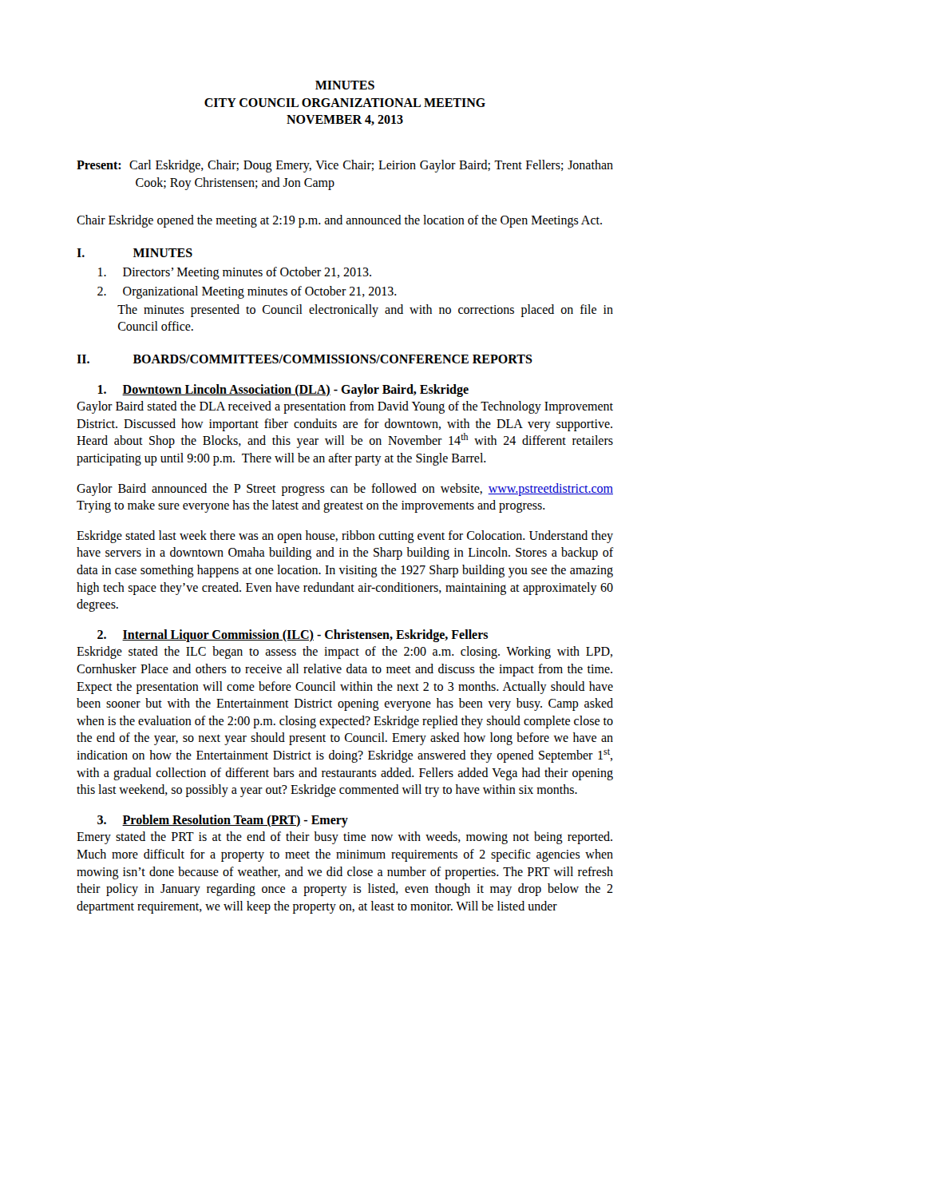MINUTES
CITY COUNCIL ORGANIZATIONAL MEETING
NOVEMBER 4, 2013
Present: Carl Eskridge, Chair; Doug Emery, Vice Chair; Leirion Gaylor Baird; Trent Fellers; Jonathan Cook; Roy Christensen; and Jon Camp
Chair Eskridge opened the meeting at 2:19 p.m. and announced the location of the Open Meetings Act.
I. MINUTES
1. Directors’ Meeting minutes of October 21, 2013.
2. Organizational Meeting minutes of October 21, 2013.
The minutes presented to Council electronically and with no corrections placed on file in Council office.
II. BOARDS/COMMITTEES/COMMISSIONS/CONFERENCE REPORTS
1. Downtown Lincoln Association (DLA) - Gaylor Baird, Eskridge
Gaylor Baird stated the DLA received a presentation from David Young of the Technology Improvement District. Discussed how important fiber conduits are for downtown, with the DLA very supportive. Heard about Shop the Blocks, and this year will be on November 14th with 24 different retailers participating up until 9:00 p.m. There will be an after party at the Single Barrel.
Gaylor Baird announced the P Street progress can be followed on website, www.pstreetdistrict.com Trying to make sure everyone has the latest and greatest on the improvements and progress.
Eskridge stated last week there was an open house, ribbon cutting event for Colocation. Understand they have servers in a downtown Omaha building and in the Sharp building in Lincoln. Stores a backup of data in case something happens at one location. In visiting the 1927 Sharp building you see the amazing high tech space they’ve created. Even have redundant air-conditioners, maintaining at approximately 60 degrees.
2. Internal Liquor Commission (ILC) - Christensen, Eskridge, Fellers
Eskridge stated the ILC began to assess the impact of the 2:00 a.m. closing. Working with LPD, Cornhusker Place and others to receive all relative data to meet and discuss the impact from the time. Expect the presentation will come before Council within the next 2 to 3 months. Actually should have been sooner but with the Entertainment District opening everyone has been very busy. Camp asked when is the evaluation of the 2:00 p.m. closing expected? Eskridge replied they should complete close to the end of the year, so next year should present to Council. Emery asked how long before we have an indication on how the Entertainment District is doing? Eskridge answered they opened September 1st, with a gradual collection of different bars and restaurants added. Fellers added Vega had their opening this last weekend, so possibly a year out? Eskridge commented will try to have within six months.
3. Problem Resolution Team (PRT) - Emery
Emery stated the PRT is at the end of their busy time now with weeds, mowing not being reported. Much more difficult for a property to meet the minimum requirements of 2 specific agencies when mowing isn’t done because of weather, and we did close a number of properties. The PRT will refresh their policy in January regarding once a property is listed, even though it may drop below the 2 department requirement, we will keep the property on, at least to monitor. Will be listed under